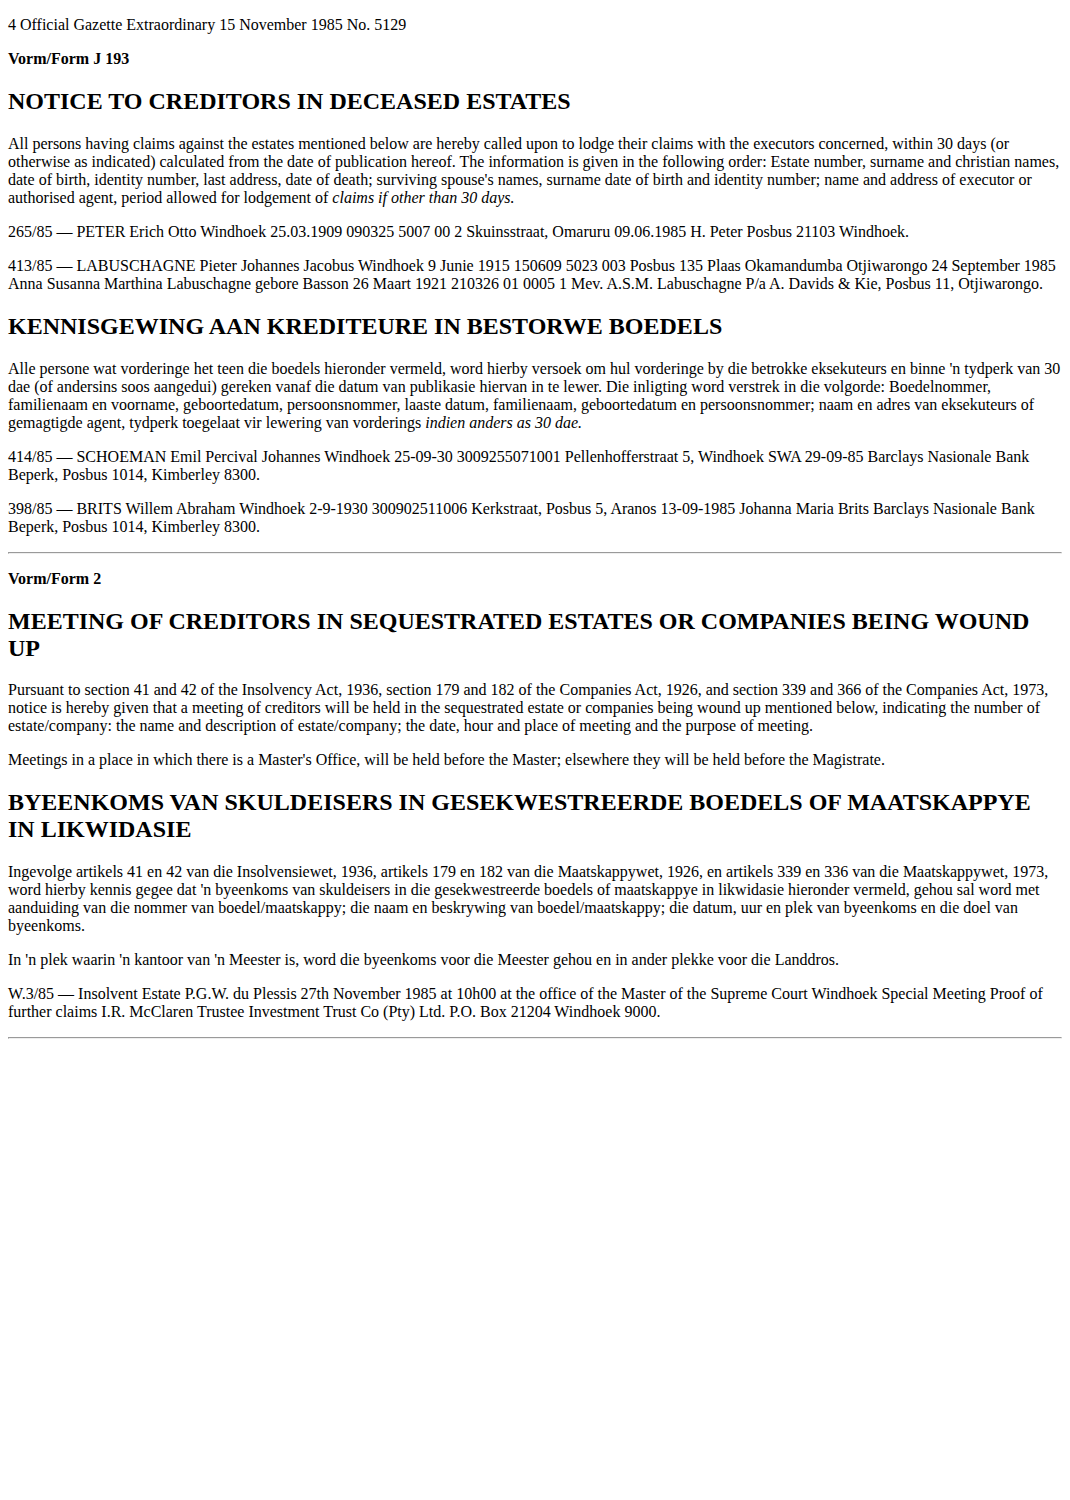4 Official Gazette Extraordinary 15 November 1985 No. 5129
Vorm/Form J 193
NOTICE TO CREDITORS IN DECEASED ESTATES
All persons having claims against the estates mentioned below are hereby called upon to lodge their claims with the executors concerned, within 30 days (or otherwise as indicated) calculated from the date of publication hereof. The information is given in the following order: Estate number, surname and christian names, date of birth, identity number, last address, date of death; surviving spouse's names, surname date of birth and identity number; name and address of executor or authorised agent, period allowed for lodgement of claims if other than 30 days.
265/85 — PETER Erich Otto Windhoek 25.03.1909 090325 5007 00 2 Skuinsstraat, Omaruru 09.06.1985 H. Peter Posbus 21103 Windhoek.
413/85 — LABUSCHAGNE Pieter Johannes Jacobus Windhoek 9 Junie 1915 150609 5023 003 Posbus 135 Plaas Okamandumba Otjiwarongo 24 September 1985 Anna Susanna Marthina Labuschagne gebore Basson 26 Maart 1921 210326 01 0005 1 Mev. A.S.M. Labuschagne P/a A. Davids & Kie, Posbus 11, Otjiwarongo.
KENNISGEWING AAN KREDITEURE IN BESTORWE BOEDELS
Alle persone wat vorderinge het teen die boedels hieronder vermeld, word hierby versoek om hul vorderinge by die betrokke eksekuteurs en binne 'n tydperk van 30 dae (of andersins soos aangedui) gereken vanaf die datum van publikasie hiervan in te lewer. Die inligting word verstrek in die volgorde: Boedelnommer, familienaam en voorname, geboortedatum, persoonsnommer, laaste datum, familienaam, geboortedatum en persoonsnommer; naam en adres van eksekuteurs of gemagtigde agent, tydperk toegelaat vir lewering van vorderings indien anders as 30 dae.
414/85 — SCHOEMAN Emil Percival Johannes Windhoek 25-09-30 3009255071001 Pellenhofferstraat 5, Windhoek SWA 29-09-85 Barclays Nasionale Bank Beperk, Posbus 1014, Kimberley 8300.
398/85 — BRITS Willem Abraham Windhoek 2-9-1930 300902511006 Kerkstraat, Posbus 5, Aranos 13-09-1985 Johanna Maria Brits Barclays Nasionale Bank Beperk, Posbus 1014, Kimberley 8300.
Vorm/Form 2
MEETING OF CREDITORS IN SEQUESTRATED ESTATES OR COMPANIES BEING WOUND UP
Pursuant to section 41 and 42 of the Insolvency Act, 1936, section 179 and 182 of the Companies Act, 1926, and section 339 and 366 of the Companies Act, 1973, notice is hereby given that a meeting of creditors will be held in the sequestrated estate or companies being wound up mentioned below, indicating the number of estate/company: the name and description of estate/company; the date, hour and place of meeting and the purpose of meeting.
Meetings in a place in which there is a Master's Office, will be held before the Master; elsewhere they will be held before the Magistrate.
BYEENKOMS VAN SKULDEISERS IN GESEKWESTREERDE BOEDELS OF MAATSKAPPYE IN LIKWIDASIE
Ingevolge artikels 41 en 42 van die Insolvensiewet, 1936, artikels 179 en 182 van die Maatskappywet, 1926, en artikels 339 en 336 van die Maatskappywet, 1973, word hierby kennis gegee dat 'n byeenkoms van skuldeisers in die gesekwestreerde boedels of maatskappye in likwidasie hieronder vermeld, gehou sal word met aanduiding van die nommer van boedel/maatskappy; die naam en beskrywing van boedel/maatskappy; die datum, uur en plek van byeenkoms en die doel van byeenkoms.
In 'n plek waarin 'n kantoor van 'n Meester is, word die byeenkoms voor die Meester gehou en in ander plekke voor die Landdros.
W.3/85 — Insolvent Estate P.G.W. du Plessis 27th November 1985 at 10h00 at the office of the Master of the Supreme Court Windhoek Special Meeting Proof of further claims I.R. McClaren Trustee Investment Trust Co (Pty) Ltd. P.O. Box 21204 Windhoek 9000.